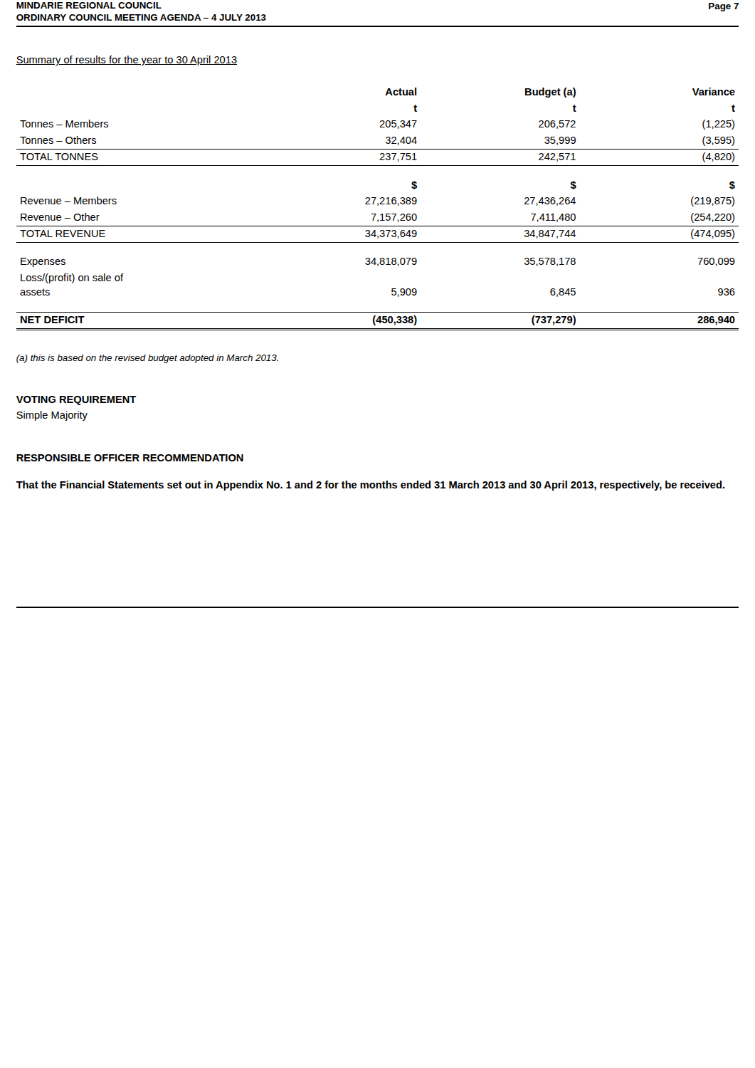Mindarie Regional Council
Ordinary Council Meeting Agenda – 4 July 2013
Page 7
Summary of results for the year to 30 April 2013
| | Actual | Budget (a) | Variance |
| --- | --- | --- | --- |
| | t | t | t |
| Tonnes – Members | 205,347 | 206,572 | (1,225) |
| Tonnes – Others | 32,404 | 35,999 | (3,595) |
| TOTAL TONNES | 237,751 | 242,571 | (4,820) |
| | $ | $ | $ |
| Revenue – Members | 27,216,389 | 27,436,264 | (219,875) |
| Revenue – Other | 7,157,260 | 7,411,480 | (254,220) |
| TOTAL REVENUE | 34,373,649 | 34,847,744 | (474,095) |
| Expenses | 34,818,079 | 35,578,178 | 760,099 |
| Loss/(profit) on sale of assets | 5,909 | 6,845 | 936 |
| NET DEFICIT | (450,338) | (737,279) | 286,940 |
(a) this is based on the revised budget adopted in March 2013.
Voting Requirement
Simple Majority
Responsible Officer Recommendation
That the Financial Statements set out in Appendix No. 1 and 2 for the months ended 31 March 2013 and 30 April 2013, respectively, be received.